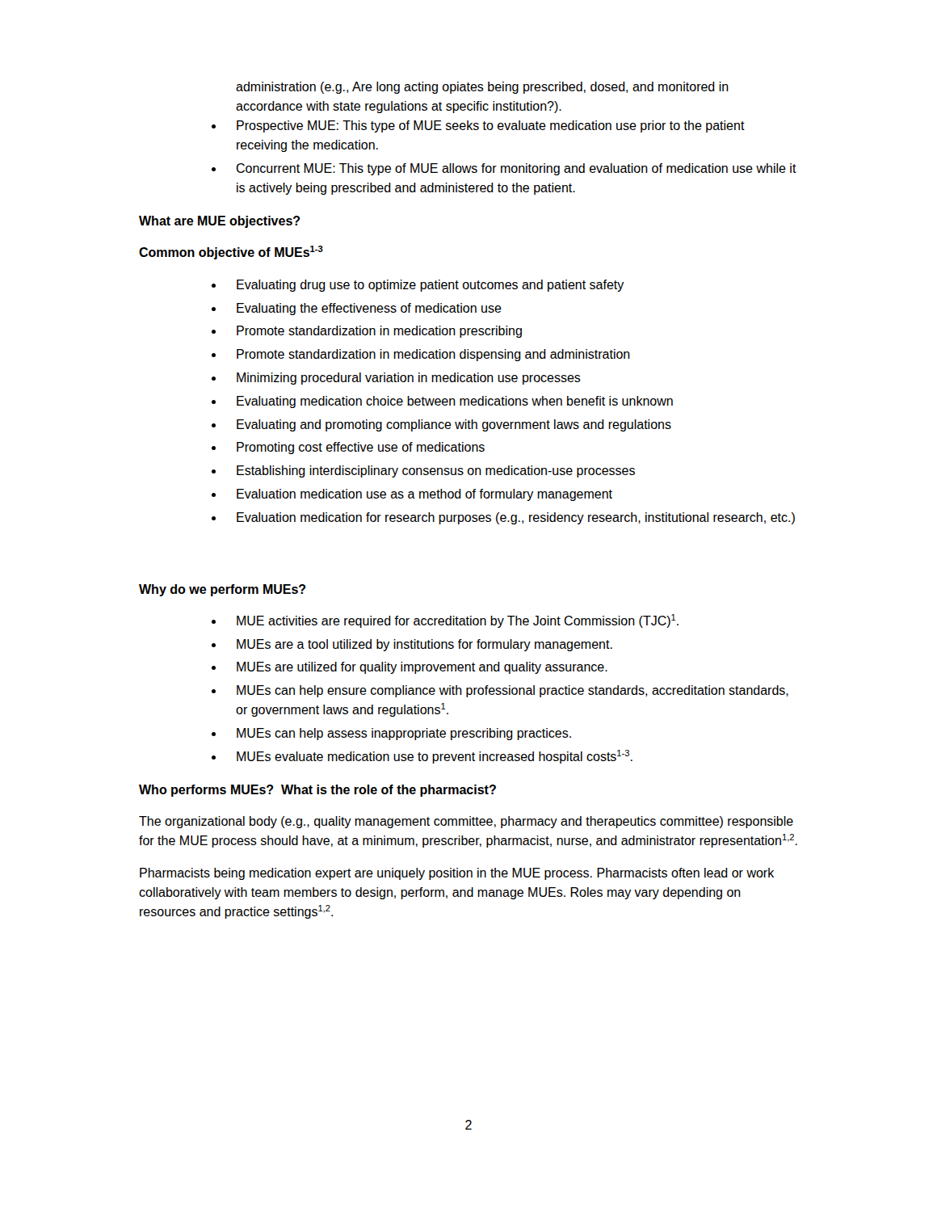administration (e.g., Are long acting opiates being prescribed, dosed, and monitored in accordance with state regulations at specific institution?).
Prospective MUE: This type of MUE seeks to evaluate medication use prior to the patient receiving the medication.
Concurrent MUE: This type of MUE allows for monitoring and evaluation of medication use while it is actively being prescribed and administered to the patient.
What are MUE objectives?
Common objective of MUEs1-3
Evaluating drug use to optimize patient outcomes and patient safety
Evaluating the effectiveness of medication use
Promote standardization in medication prescribing
Promote standardization in medication dispensing and administration
Minimizing procedural variation in medication use processes
Evaluating medication choice between medications when benefit is unknown
Evaluating and promoting compliance with government laws and regulations
Promoting cost effective use of medications
Establishing interdisciplinary consensus on medication-use processes
Evaluation medication use as a method of formulary management
Evaluation medication for research purposes (e.g., residency research, institutional research, etc.)
Why do we perform MUEs?
MUE activities are required for accreditation by The Joint Commission (TJC)1.
MUEs are a tool utilized by institutions for formulary management.
MUEs are utilized for quality improvement and quality assurance.
MUEs can help ensure compliance with professional practice standards, accreditation standards, or government laws and regulations1.
MUEs can help assess inappropriate prescribing practices.
MUEs evaluate medication use to prevent increased hospital costs1-3.
Who performs MUEs? What is the role of the pharmacist?
The organizational body (e.g., quality management committee, pharmacy and therapeutics committee) responsible for the MUE process should have, at a minimum, prescriber, pharmacist, nurse, and administrator representation1,2.
Pharmacists being medication expert are uniquely position in the MUE process. Pharmacists often lead or work collaboratively with team members to design, perform, and manage MUEs. Roles may vary depending on resources and practice settings1,2.
2